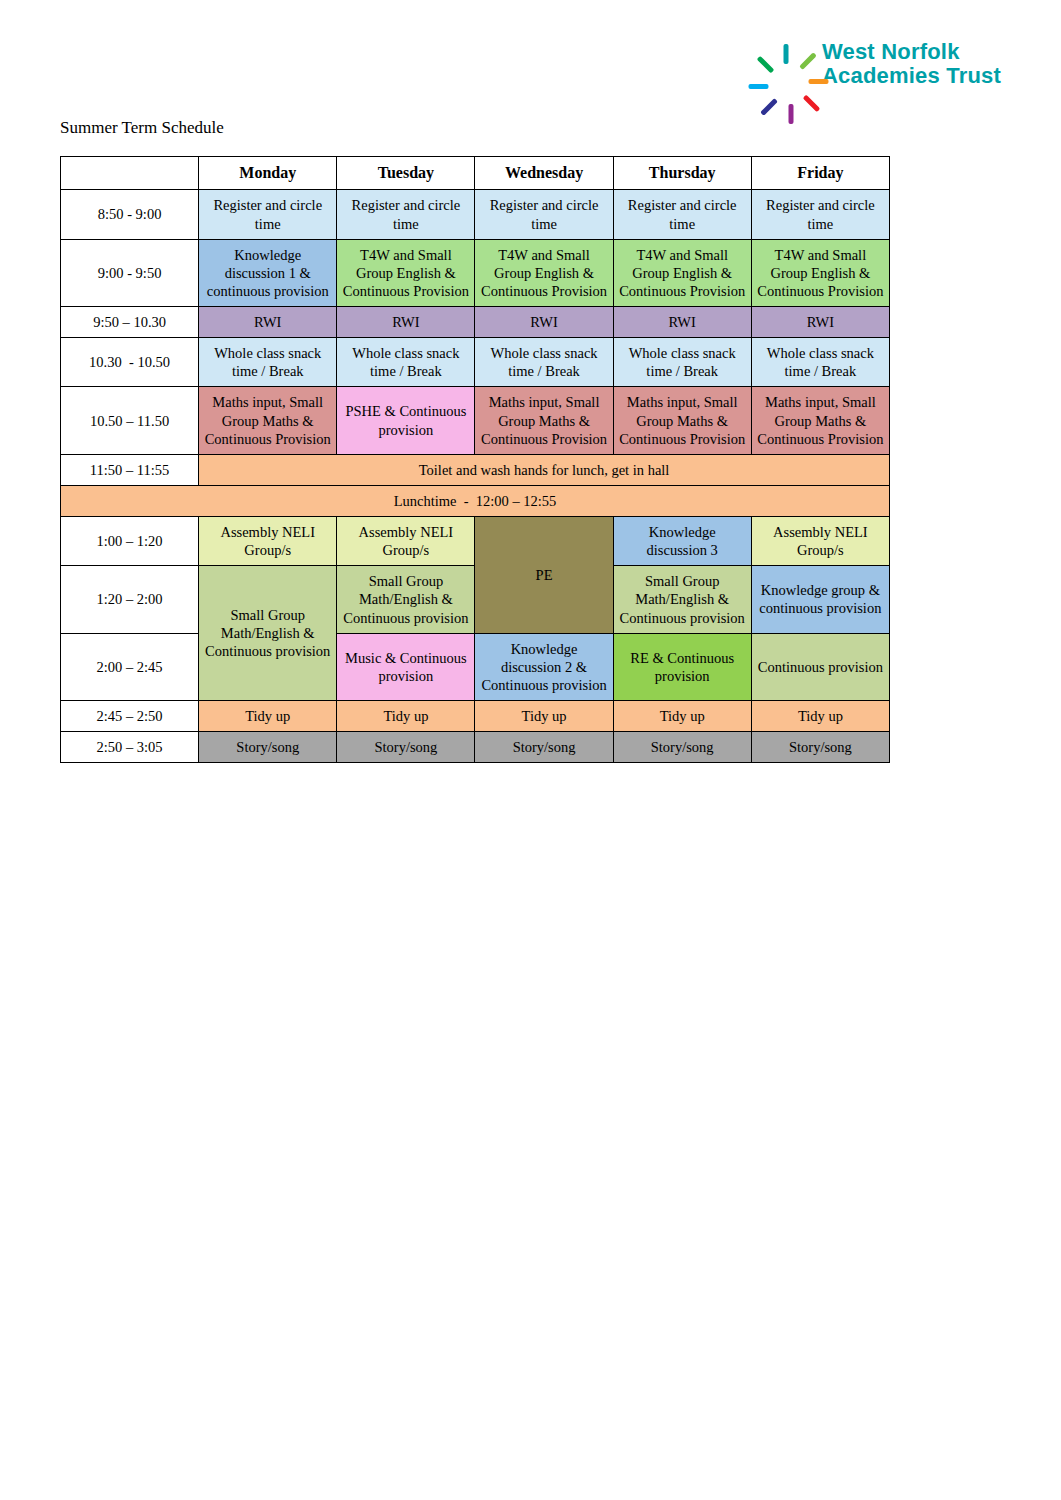West Norfolk
Academies Trust
Summer Term Schedule
| | Monday | Tuesday | Wednesday | Thursday | Friday |
| --- | --- | --- | --- | --- | --- |
| 8:50 - 9:00 | Register and circle time | Register and circle time | Register and circle time | Register and circle time | Register and circle time |
| 9:00 - 9:50 | Knowledge discussion 1 & continuous provision | T4W and Small Group English & Continuous Provision | T4W and Small Group English & Continuous Provision | T4W and Small Group English & Continuous Provision | T4W and Small Group English & Continuous Provision |
| 9:50 – 10.30 | RWI | RWI | RWI | RWI | RWI |
| 10.30 - 10.50 | Whole class snack time / Break | Whole class snack time / Break | Whole class snack time / Break | Whole class snack time / Break | Whole class snack time / Break |
| 10.50 – 11.50 | Maths input, Small Group Maths & Continuous Provision | PSHE & Continuous provision | Maths input, Small Group Maths & Continuous Provision | Maths input, Small Group Maths & Continuous Provision | Maths input, Small Group Maths & Continuous Provision |
| 11:50 – 11:55 | Toilet and wash hands for lunch, get in hall |
| Lunchtime - 12:00 – 12:55 |
| 1:00 – 1:20 | Assembly NELI Group/s | Assembly NELI Group/s | PE | Knowledge discussion 3 | Assembly NELI Group/s |
| 1:20 – 2:00 | Small Group Math/English & Continuous provision | Small Group Math/English & Continuous provision | Small Group Math/English & Continuous provision | Knowledge group & continuous provision |
| 2:00 – 2:45 | Music & Continuous provision | Knowledge discussion 2 & Continuous provision | RE & Continuous provision | Continuous provision |
| 2:45 – 2:50 | Tidy up | Tidy up | Tidy up | Tidy up | Tidy up |
| 2:50 – 3:05 | Story/song | Story/song | Story/song | Story/song | Story/song |